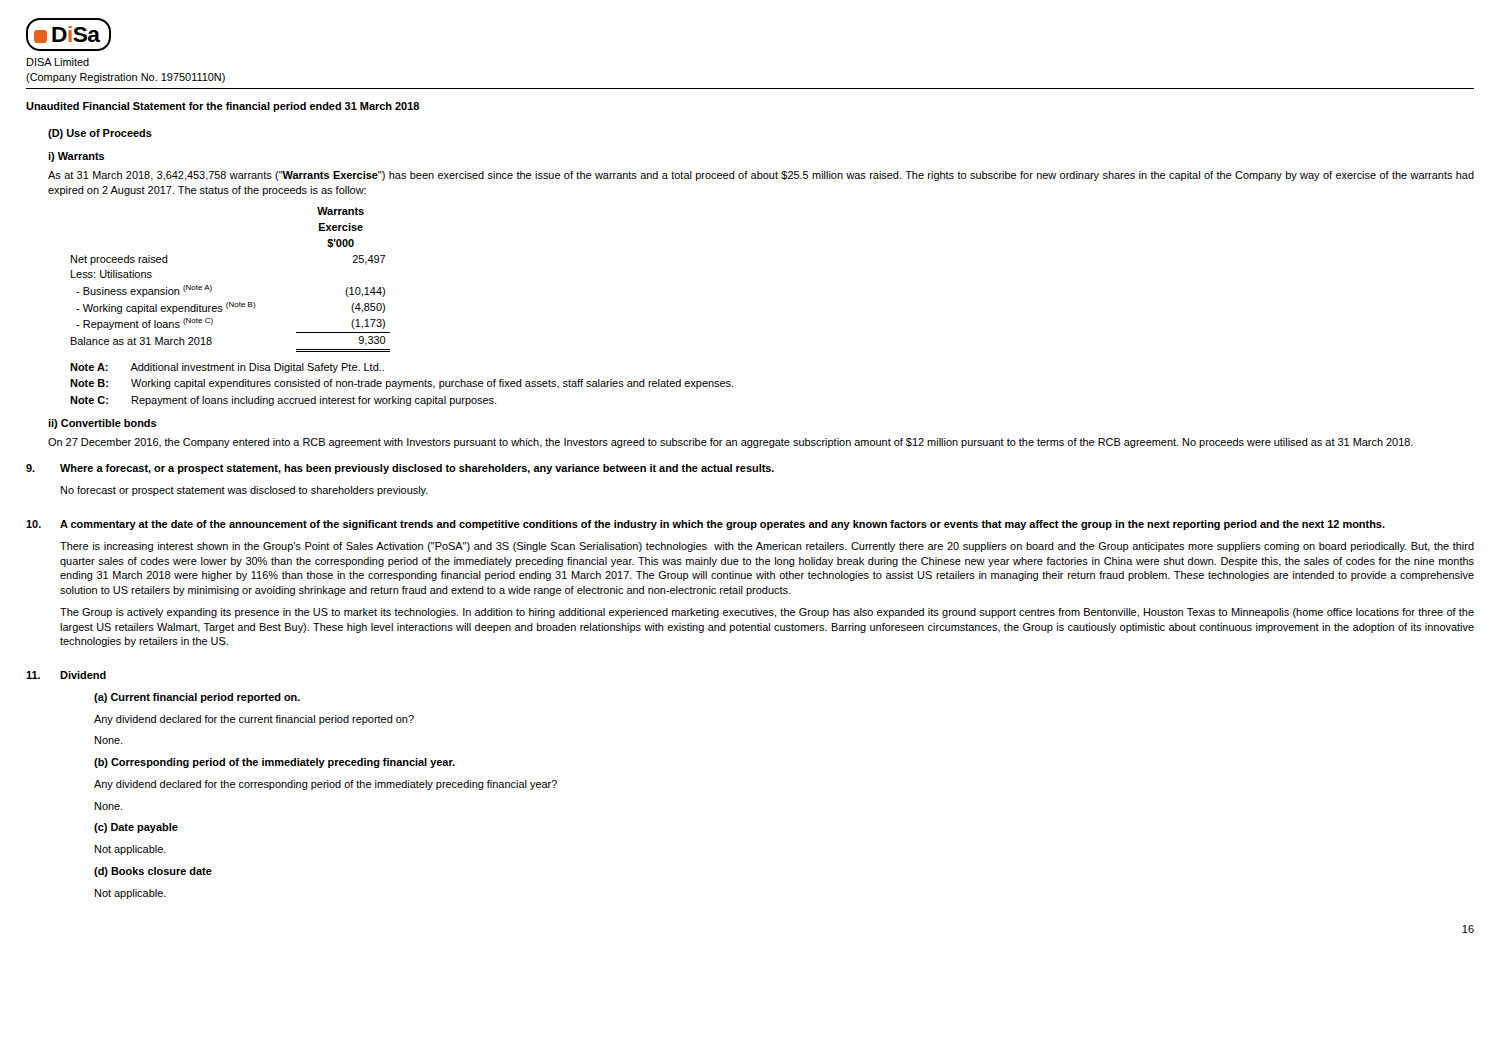DiSa
DISA Limited
(Company Registration No. 197501110N)
Unaudited Financial Statement for the financial period ended 31 March 2018
(D) Use of Proceeds
i) Warrants
As at 31 March 2018, 3,642,453,758 warrants ("Warrants Exercise") has been exercised since the issue of the warrants and a total proceed of about $25.5 million was raised. The rights to subscribe for new ordinary shares in the capital of the Company by way of exercise of the warrants had expired on 2 August 2017. The status of the proceeds is as follow:
| | Warrants |
| | Exercise |
| | $'000 |
| Net proceeds raised | 25,497 |
| Less: Utilisations | |
| - Business expansion (Note A) | (10,144) |
| - Working capital expenditures (Note B) | (4,850) |
| - Repayment of loans (Note C) | (1,173) |
| Balance as at 31 March 2018 | 9,330 |
Note A: Additional investment in Disa Digital Safety Pte. Ltd..
Note B: Working capital expenditures consisted of non-trade payments, purchase of fixed assets, staff salaries and related expenses.
Note C: Repayment of loans including accrued interest for working capital purposes.
ii) Convertible bonds
On 27 December 2016, the Company entered into a RCB agreement with Investors pursuant to which, the Investors agreed to subscribe for an aggregate subscription amount of $12 million pursuant to the terms of the RCB agreement. No proceeds were utilised as at 31 March 2018.
9.
Where a forecast, or a prospect statement, has been previously disclosed to shareholders, any variance between it and the actual results.
No forecast or prospect statement was disclosed to shareholders previously.
10.
A commentary at the date of the announcement of the significant trends and competitive conditions of the industry in which the group operates and any known factors or events that may affect the group in the next reporting period and the next 12 months.
There is increasing interest shown in the Group's Point of Sales Activation ("PoSA") and 3S (Single Scan Serialisation) technologies with the American retailers. Currently there are 20 suppliers on board and the Group anticipates more suppliers coming on board periodically. But, the third quarter sales of codes were lower by 30% than the corresponding period of the immediately preceding financial year. This was mainly due to the long holiday break during the Chinese new year where factories in China were shut down. Despite this, the sales of codes for the nine months ending 31 March 2018 were higher by 116% than those in the corresponding financial period ending 31 March 2017. The Group will continue with other technologies to assist US retailers in managing their return fraud problem. These technologies are intended to provide a comprehensive solution to US retailers by minimising or avoiding shrinkage and return fraud and extend to a wide range of electronic and non-electronic retail products.
The Group is actively expanding its presence in the US to market its technologies. In addition to hiring additional experienced marketing executives, the Group has also expanded its ground support centres from Bentonville, Houston Texas to Minneapolis (home office locations for three of the largest US retailers Walmart, Target and Best Buy). These high level interactions will deepen and broaden relationships with existing and potential customers. Barring unforeseen circumstances, the Group is cautiously optimistic about continuous improvement in the adoption of its innovative technologies by retailers in the US.
11.
Dividend
(a) Current financial period reported on.
Any dividend declared for the current financial period reported on?
None.
(b) Corresponding period of the immediately preceding financial year.
Any dividend declared for the corresponding period of the immediately preceding financial year?
None.
(c) Date payable
Not applicable.
(d) Books closure date
Not applicable.
16